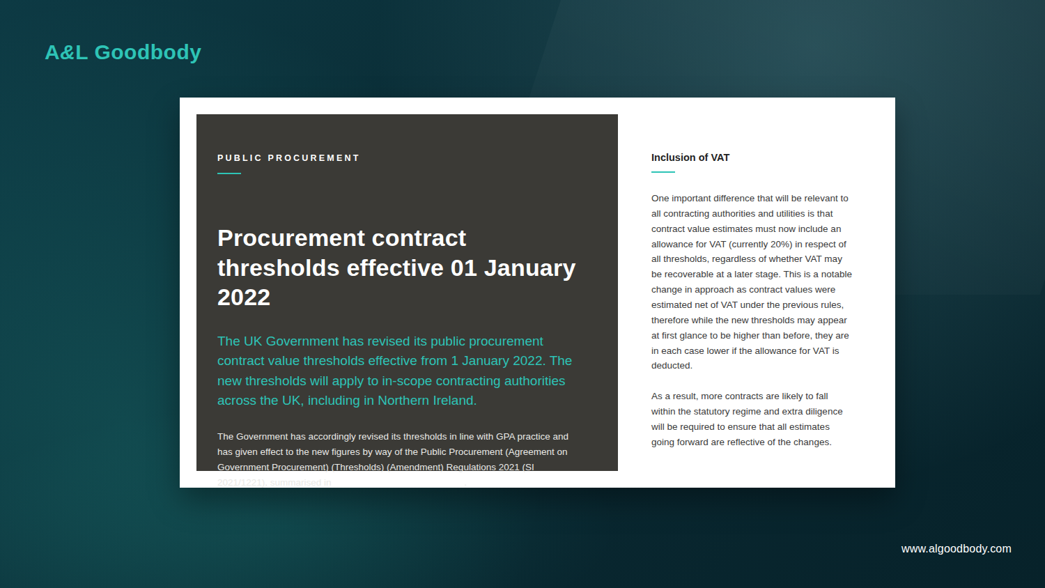A&L Goodbody
Public Procurement
Procurement contract thresholds effective 01 January 2022
The UK Government has revised its public procurement contract value thresholds effective from 1 January 2022. The new thresholds will apply to in-scope contracting authorities across the UK, including in Northern Ireland.
The Government has accordingly revised its thresholds in line with GPA practice and has given effect to the new figures by way of the Public Procurement (Agreement on Government Procurement) (Thresholds) (Amendment) Regulations 2021 (SI 2021/1221), summarised in Procurement Policy Note 10/21.
Inclusion of VAT
One important difference that will be relevant to all contracting authorities and utilities is that contract value estimates must now include an allowance for VAT (currently 20%) in respect of all thresholds, regardless of whether VAT may be recoverable at a later stage. This is a notable change in approach as contract values were estimated net of VAT under the previous rules, therefore while the new thresholds may appear at first glance to be higher than before, they are in each case lower if the allowance for VAT is deducted.
As a result, more contracts are likely to fall within the statutory regime and extra diligence will be required to ensure that all estimates going forward are reflective of the changes.
www.algoodbody.com